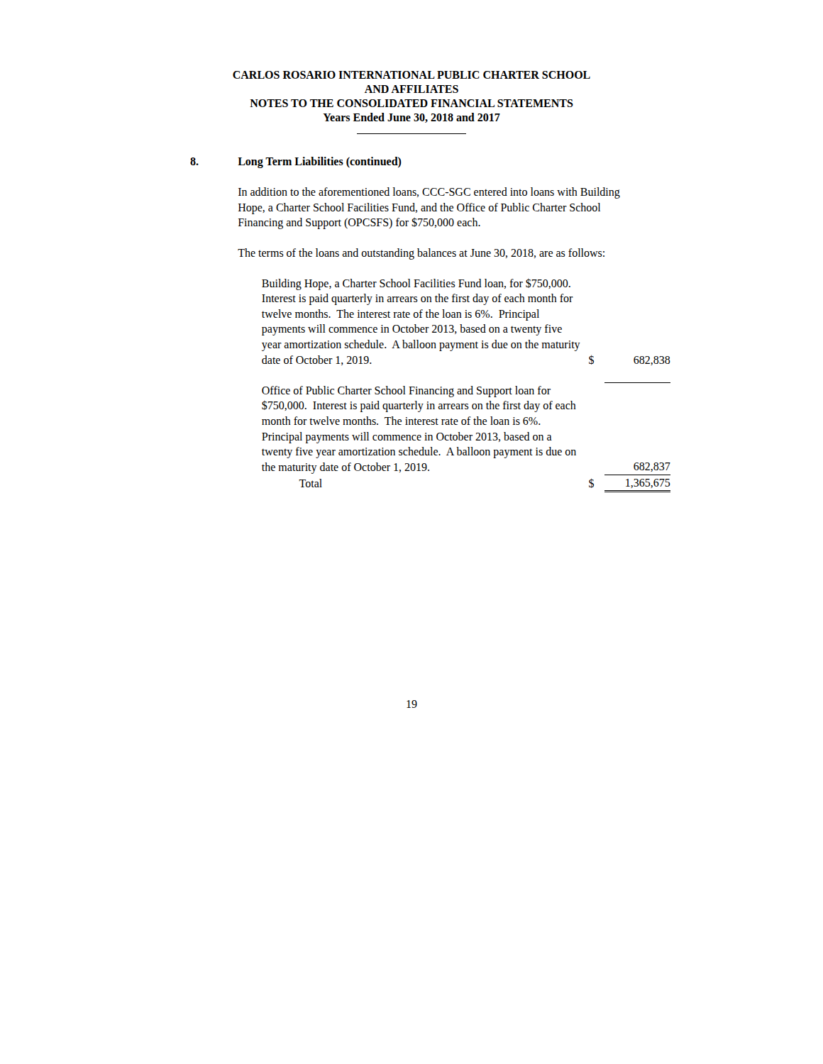CARLOS ROSARIO INTERNATIONAL PUBLIC CHARTER SCHOOL AND AFFILIATES NOTES TO THE CONSOLIDATED FINANCIAL STATEMENTS Years Ended June 30, 2018 and 2017
8.
Long Term Liabilities (continued)
In addition to the aforementioned loans, CCC-SGC entered into loans with Building Hope, a Charter School Facilities Fund, and the Office of Public Charter School Financing and Support (OPCSFS) for $750,000 each.
The terms of the loans and outstanding balances at June 30, 2018, are as follows:
| Building Hope, a Charter School Facilities Fund loan, for $750,000. Interest is paid quarterly in arrears on the first day of each month for twelve months. The interest rate of the loan is 6%. Principal payments will commence in October 2013, based on a twenty five year amortization schedule. A balloon payment is due on the maturity date of October 1, 2019. | $ | 682,838 |
| Office of Public Charter School Financing and Support loan for $750,000. Interest is paid quarterly in arrears on the first day of each month for twelve months. The interest rate of the loan is 6%. Principal payments will commence in October 2013, based on a twenty five year amortization schedule. A balloon payment is due on the maturity date of October 1, 2019. | | 682,837 |
| Total | $ | 1,365,675 |
19